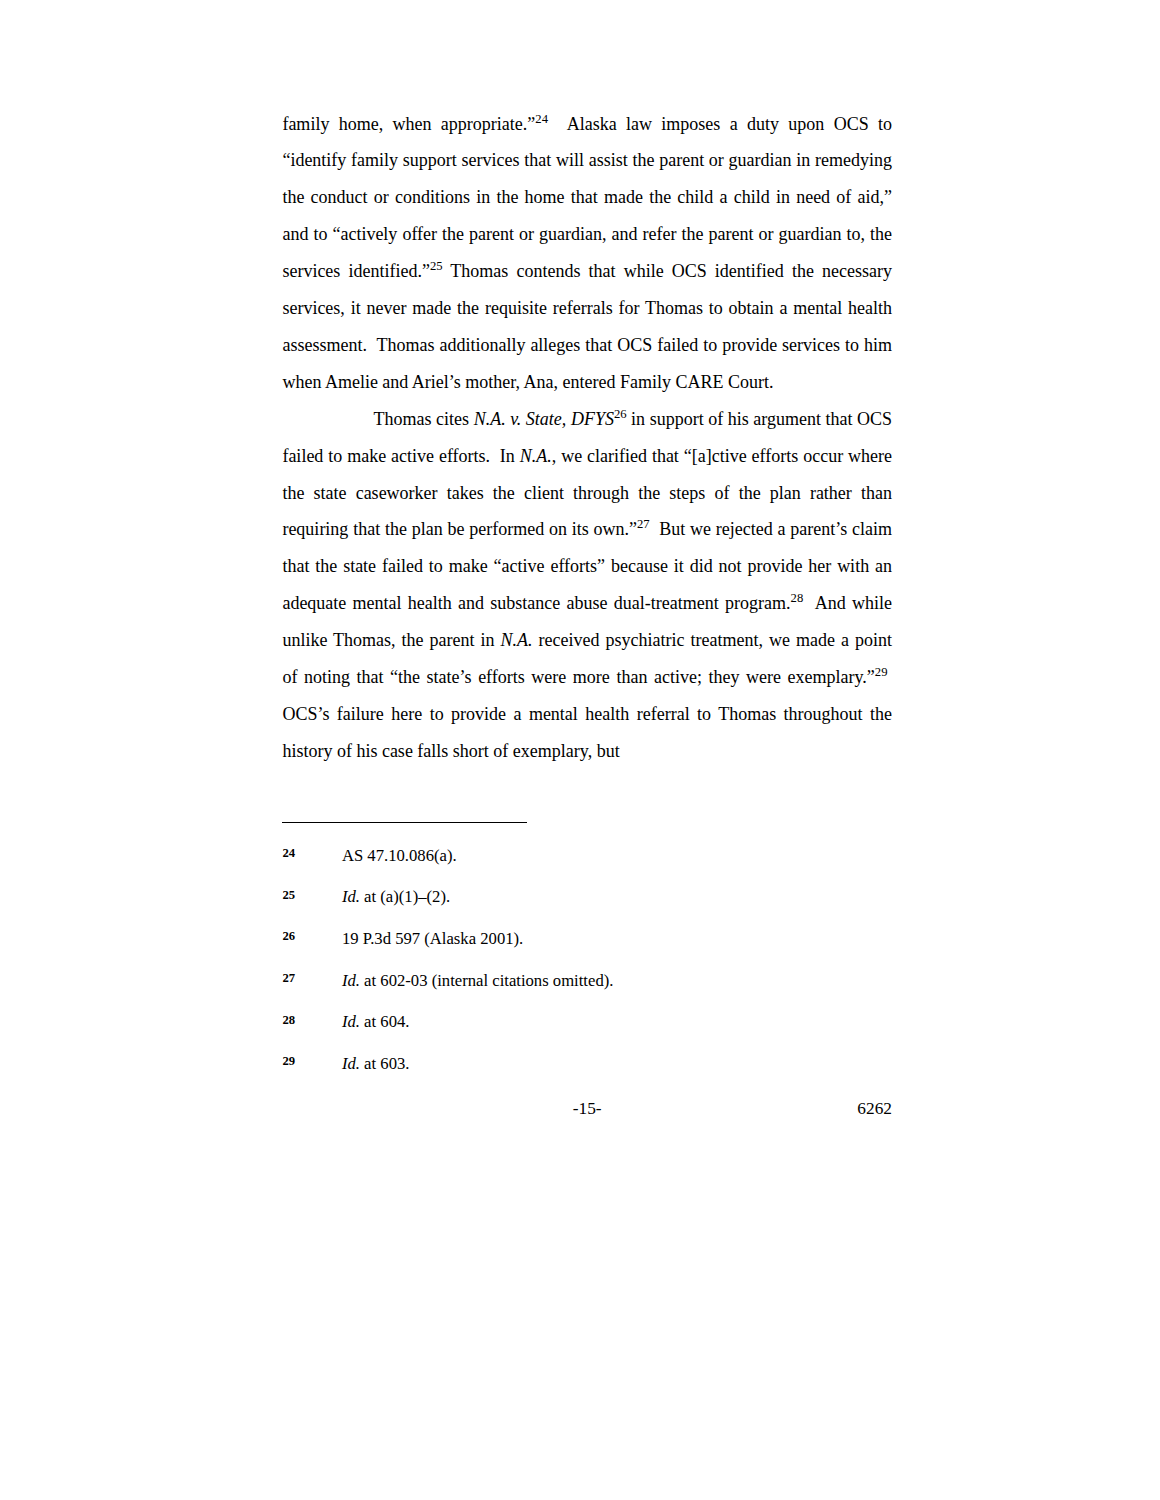family home, when appropriate.”24 Alaska law imposes a duty upon OCS to “identify family support services that will assist the parent or guardian in remedying the conduct or conditions in the home that made the child a child in need of aid,” and to “actively offer the parent or guardian, and refer the parent or guardian to, the services identified.”25 Thomas contends that while OCS identified the necessary services, it never made the requisite referrals for Thomas to obtain a mental health assessment. Thomas additionally alleges that OCS failed to provide services to him when Amelie and Ariel’s mother, Ana, entered Family CARE Court.
Thomas cites N.A. v. State, DFYS26 in support of his argument that OCS failed to make active efforts. In N.A., we clarified that “[a]ctive efforts occur where the state caseworker takes the client through the steps of the plan rather than requiring that the plan be performed on its own.”27 But we rejected a parent’s claim that the state failed to make “active efforts” because it did not provide her with an adequate mental health and substance abuse dual-treatment program.28 And while unlike Thomas, the parent in N.A. received psychiatric treatment, we made a point of noting that “the state’s efforts were more than active; they were exemplary.”29 OCS’s failure here to provide a mental health referral to Thomas throughout the history of his case falls short of exemplary, but
24
AS 47.10.086(a).
25
Id. at (a)(1)–(2).
26
19 P.3d 597 (Alaska 2001).
27
Id. at 602-03 (internal citations omitted).
28
Id. at 604.
29
Id. at 603.
-15-
6262